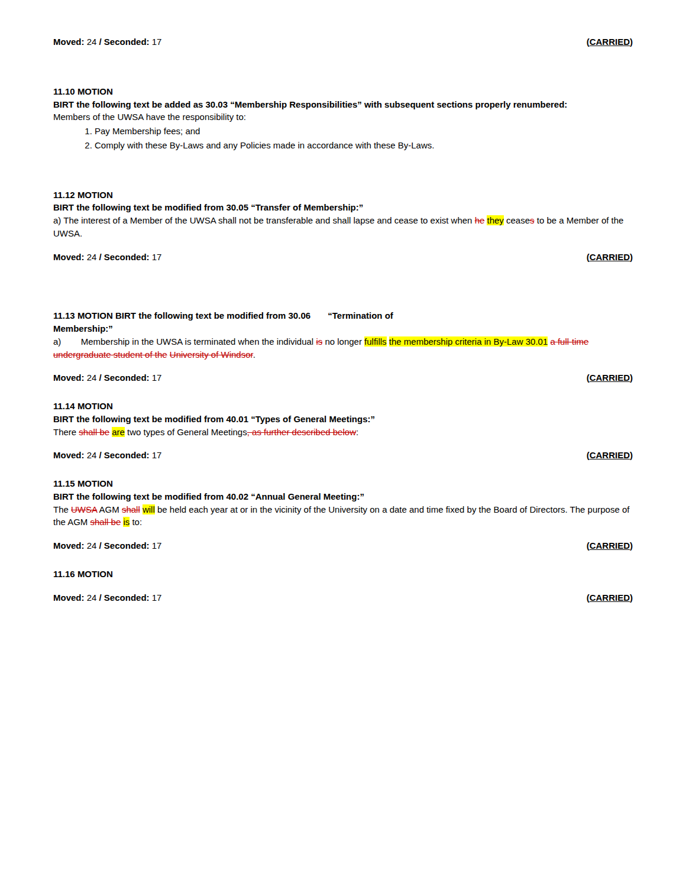Moved: 24 / Seconded: 17 (CARRIED)
11.10 MOTION
BIRT the following text be added as 30.03 “Membership Responsibilities” with subsequent sections properly renumbered:
Members of the UWSA have the responsibility to:
Pay Membership fees; and
Comply with these By-Laws and any Policies made in accordance with these By-Laws.
11.12 MOTION
BIRT the following text be modified from 30.05 “Transfer of Membership:”
a) The interest of a Member of the UWSA shall not be transferable and shall lapse and cease to exist when he they ceases to be a Member of the UWSA.
Moved: 24 / Seconded: 17 (CARRIED)
11.13 MOTION BIRT the following text be modified from 30.06 “Termination of
Membership:”
a) Membership in the UWSA is terminated when the individual is no longer fulfills the membership criteria in By-Law 30.01 a full-time undergraduate student of the University of Windsor.
Moved: 24 / Seconded: 17 (CARRIED)
11.14 MOTION
BIRT the following text be modified from 40.01 “Types of General Meetings:”
There shall be are two types of General Meetings, as further described below:
Moved: 24 / Seconded: 17 (CARRIED)
11.15 MOTION
BIRT the following text be modified from 40.02 “Annual General Meeting:”
The UWSA AGM shall will be held each year at or in the vicinity of the University on a date and time fixed by the Board of Directors. The purpose of the AGM shall be is to:
Moved: 24 / Seconded: 17 (CARRIED)
11.16 MOTION
Moved: 24 / Seconded: 17 (CARRIED)